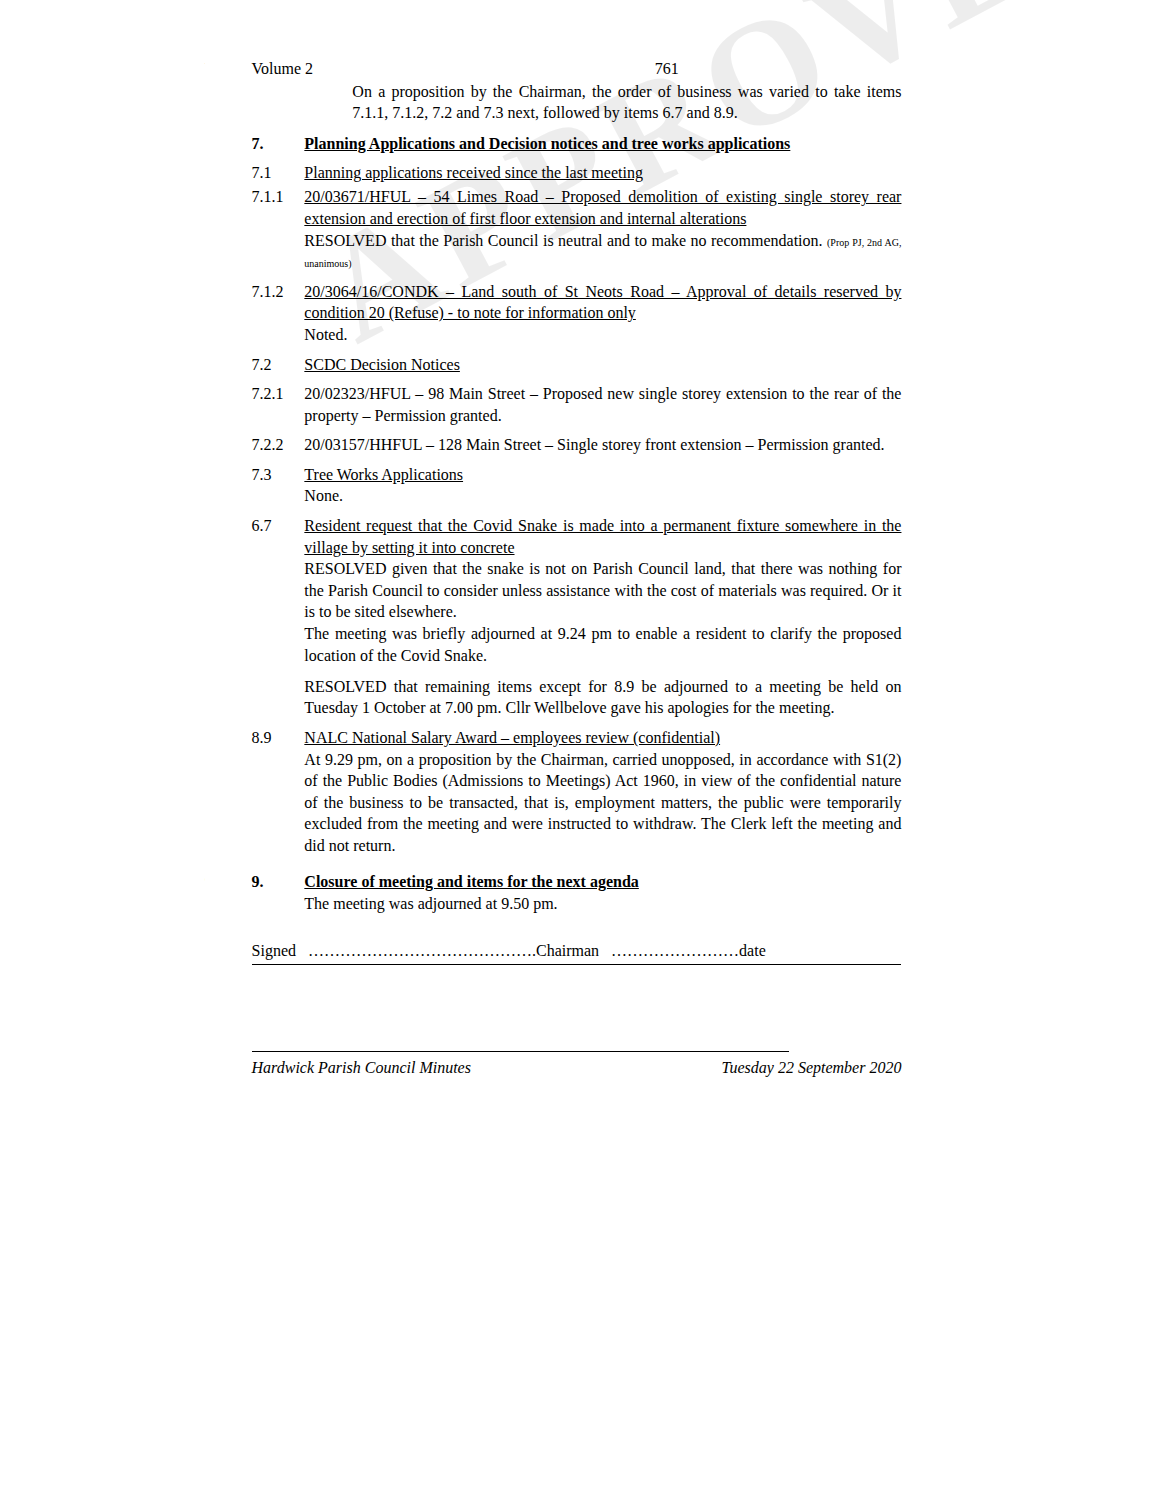APPROVED
Volume 2
761
On a proposition by the Chairman, the order of business was varied to take items 7.1.1, 7.1.2, 7.2 and 7.3 next, followed by items 6.7 and 8.9.
7.
Planning Applications and Decision notices and tree works applications
7.1
Planning applications received since the last meeting
7.1.1
20/03671/HFUL – 54 Limes Road – Proposed demolition of existing single storey rear extension and erection of first floor extension and internal alterations
RESOLVED that the Parish Council is neutral and to make no recommendation. (Prop PJ, 2nd AG, unanimous)
7.1.2
20/3064/16/CONDK – Land south of St Neots Road – Approval of details reserved by condition 20 (Refuse) - to note for information only
Noted.
7.2
SCDC Decision Notices
7.2.1
20/02323/HFUL – 98 Main Street – Proposed new single storey extension to the rear of the property – Permission granted.
7.2.2
20/03157/HHFUL – 128 Main Street – Single storey front extension – Permission granted.
7.3
Tree Works Applications
None.
6.7
Resident request that the Covid Snake is made into a permanent fixture somewhere in the village by setting it into concrete
RESOLVED given that the snake is not on Parish Council land, that there was nothing for the Parish Council to consider unless assistance with the cost of materials was required. Or it is to be sited elsewhere.
The meeting was briefly adjourned at 9.24 pm to enable a resident to clarify the proposed location of the Covid Snake.
RESOLVED that remaining items except for 8.9 be adjourned to a meeting be held on Tuesday 1 October at 7.00 pm. Cllr Wellbelove gave his apologies for the meeting.
8.9
NALC National Salary Award – employees review (confidential)
At 9.29 pm, on a proposition by the Chairman, carried unopposed, in accordance with S1(2) of the Public Bodies (Admissions to Meetings) Act 1960, in view of the confidential nature of the business to be transacted, that is, employment matters, the public were temporarily excluded from the meeting and were instructed to withdraw. The Clerk left the meeting and did not return.
9.
Closure of meeting and items for the next agenda
The meeting was adjourned at 9.50 pm.
Signed …………………………………….Chairman ……………………date
Hardwick Parish Council Minutes Tuesday 22 September 2020